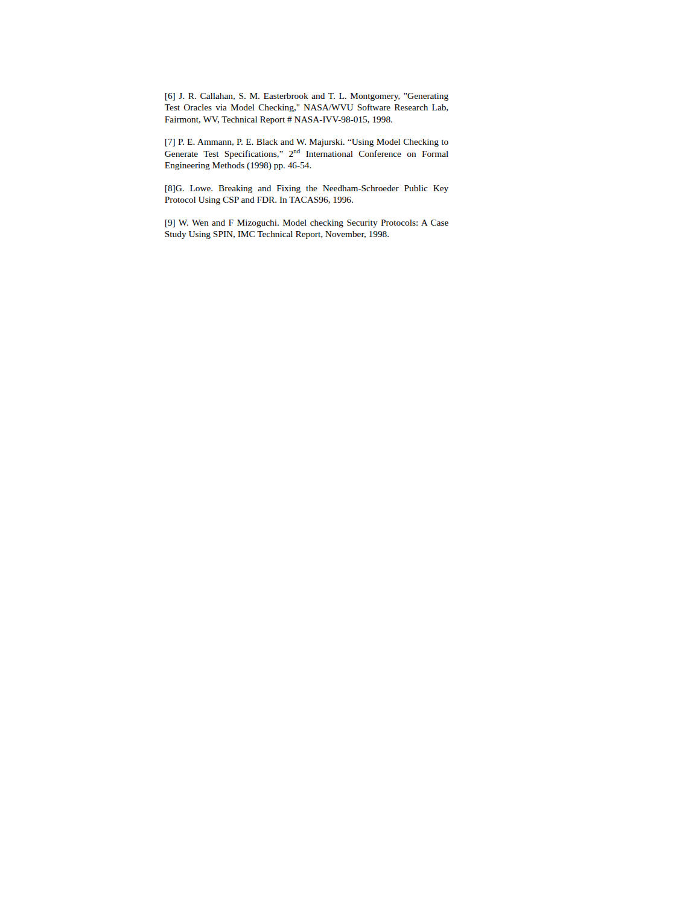[6] J. R. Callahan, S. M. Easterbrook and T. L. Montgomery, "Generating Test Oracles via Model Checking," NASA/WVU Software Research Lab, Fairmont, WV, Technical Report # NASA-IVV-98-015, 1998.
[7] P. E. Ammann, P. E. Black and W. Majurski. “Using Model Checking to Generate Test Specifications,” 2nd International Conference on Formal Engineering Methods (1998) pp. 46-54.
[8]G. Lowe. Breaking and Fixing the Needham-Schroeder Public Key Protocol Using CSP and FDR. In TACAS96, 1996.
[9] W. Wen and F Mizoguchi. Model checking Security Protocols: A Case Study Using SPIN, IMC Technical Report, November, 1998.